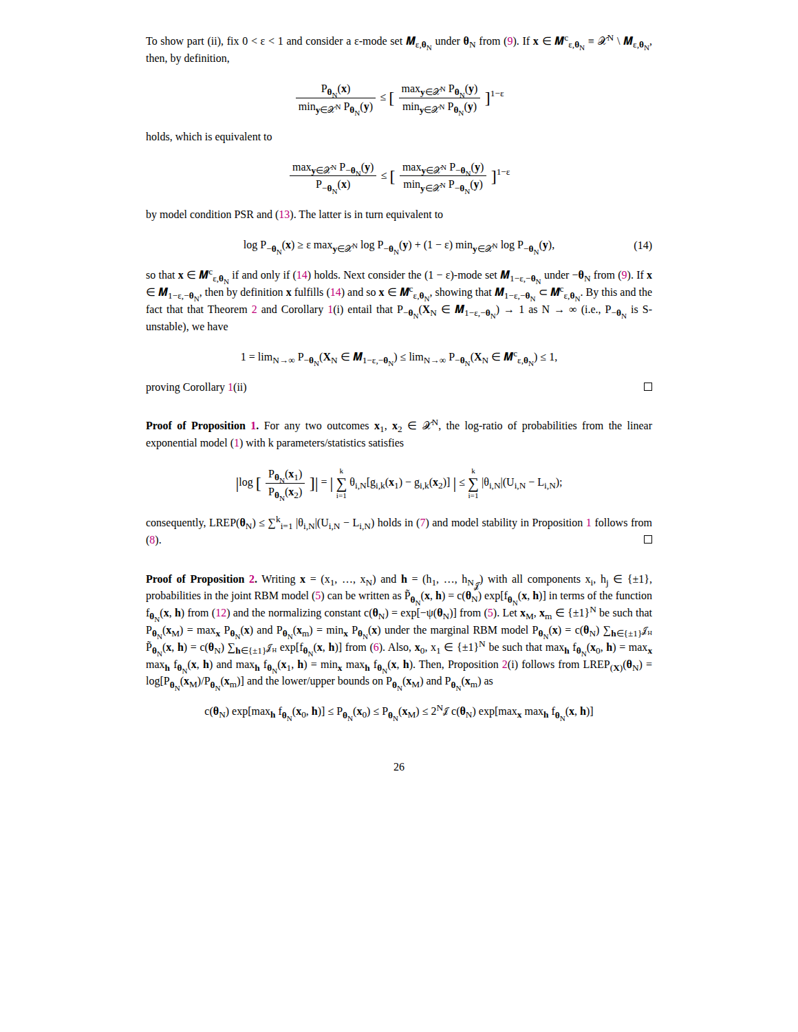To show part (ii), fix 0 < ε < 1 and consider a ε-mode set 𝑴ε,θN under θN from (9). If x ∈ 𝑴cε,θN ≡ 𝒳N \ 𝑴ε,θN, then, by definition,
PθN(x) miny∈𝒳N PθN(y) ≤ [ maxy∈𝒳N PθN(y) miny∈𝒳N PθN(y) ]1−ε
holds, which is equivalent to
maxy∈𝒳N P−θN(y) P−θN(x) ≤ [ maxy∈𝒳N P−θN(y) miny∈𝒳N P−θN(y) ]1−ε
by model condition PSR and (13). The latter is in turn equivalent to
log P−θN(x) ≥ ε maxy∈𝒳N log P−θN(y) + (1 − ε) miny∈𝒳N log P−θN(y), (14)
so that x ∈ 𝑴cε,θN if and only if (14) holds. Next consider the (1 − ε)-mode set 𝑴1−ε,−θN under −θN from (9). If x ∈ 𝑴1−ε,−θN, then by definition x fulfills (14) and so x ∈ 𝑴cε,θN, showing that 𝑴1−ε,−θN ⊂ 𝑴cε,θN. By this and the fact that that Theorem 2 and Corollary 1(i) entail that P−θN(XN ∈ 𝑴1−ε,−θN) → 1 as N → ∞ (i.e., P−θN is S-unstable), we have
1 = limN→∞ P−θN(XN ∈ 𝑴1−ε,−θN) ≤ limN→∞ P−θN(XN ∈ 𝑴cε,θN) ≤ 1,
proving Corollary 1(ii)
Proof of Proposition 1. For any two outcomes x1, x2 ∈ 𝒳N, the log-ratio of probabilities from the linear exponential model (1) with k parameters/statistics satisfies
|log [ PθN(x1) PθN(x2) ]| = | k ∑ i=1 θi,N[gi,k(x1) − gi,k(x2)] | ≤ k ∑ i=1 |θi,N|(Ui,N − Li,N);
consequently, LREP(θN) ≤ ∑ki=1 |θi,N|(Ui,N − Li,N) holds in (7) and model stability in Proposition 1 follows from (8).
Proof of Proposition 2. Writing x = (x1, …, xN) and h = (h1, …, hN𝒥) with all components xi, hj ∈ {±1}, probabilities in the joint RBM model (5) can be written as P̃θN(x, h) = c(θN) exp[fθN(x, h)] in terms of the function fθN(x, h) from (12) and the normalizing constant c(θN) = exp[−ψ(θN)] from (5). Let xM, xm ∈ {±1}N be such that PθN(xM) = maxx PθN(x) and PθN(xm) = minx PθN(x) under the marginal RBM model PθN(x) = c(θN) ∑h∈{±1}𝒥H P̃θN(x, h) = c(θN) ∑h∈{±1}𝒥H exp[fθN(x, h)] from (6). Also, x0, x1 ∈ {±1}N be such that maxh fθN(x0, h) = maxx maxh fθN(x, h) and maxh fθN(x1, h) = minx maxh fθN(x, h). Then, Proposition 2(i) follows from LREP(X)(θN) = log[PθN(xM)/PθN(xm)] and the lower/upper bounds on PθN(xM) and PθN(xm) as
c(θN) exp[maxh fθN(x0, h)] ≤ PθN(x0) ≤ PθN(xM) ≤ 2N𝒥 c(θN) exp[maxx maxh fθN(x, h)]
26